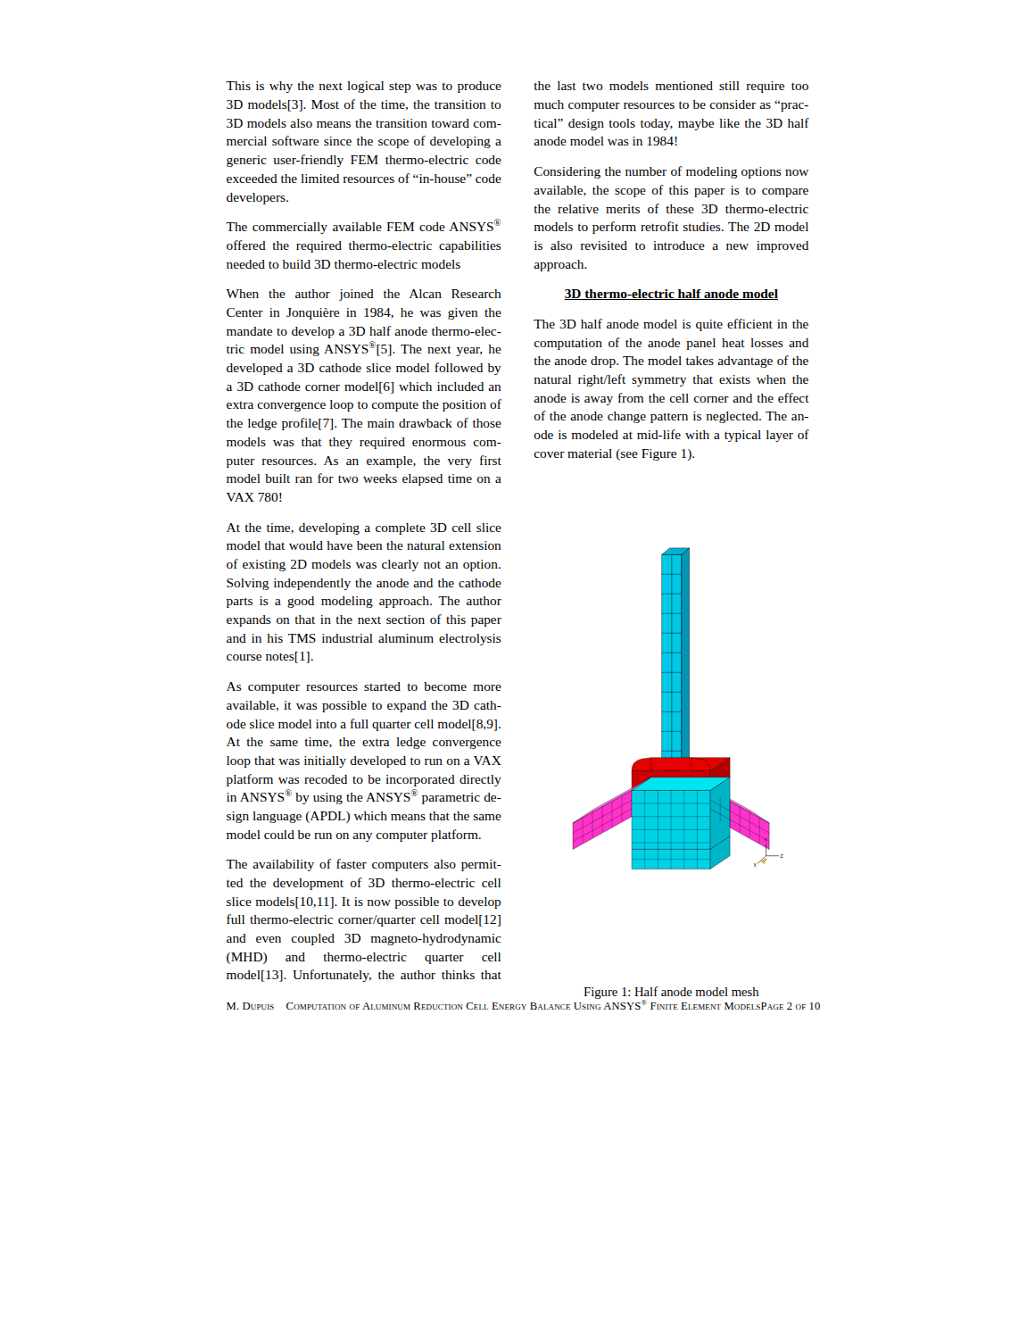This is why the next logical step was to produce 3D models[3]. Most of the time, the transition to 3D models also means the transition toward commercial software since the scope of developing a generic user-friendly FEM thermo-electric code exceeded the limited resources of “in-house” code developers.
The commercially available FEM code ANSYS® offered the required thermo-electric capabilities needed to build 3D thermo-electric models
When the author joined the Alcan Research Center in Jonquière in 1984, he was given the mandate to develop a 3D half anode thermo-electric model using ANSYS®[5]. The next year, he developed a 3D cathode slice model followed by a 3D cathode corner model[6] which included an extra convergence loop to compute the position of the ledge profile[7]. The main drawback of those models was that they required enormous computer resources. As an example, the very first model built ran for two weeks elapsed time on a VAX 780!
At the time, developing a complete 3D cell slice model that would have been the natural extension of existing 2D models was clearly not an option. Solving independently the anode and the cathode parts is a good modeling approach. The author expands on that in the next section of this paper and in his TMS industrial aluminum electrolysis course notes[1].
As computer resources started to become more available, it was possible to expand the 3D cathode slice model into a full quarter cell model[8,9]. At the same time, the extra ledge convergence loop that was initially developed to run on a VAX platform was recoded to be incorporated directly in ANSYS® by using the ANSYS® parametric design language (APDL) which means that the same model could be run on any computer platform.
The availability of faster computers also permitted the development of 3D thermo-electric cell slice models[10,11]. It is now possible to develop full thermo-electric corner/quarter cell model[12] and even coupled 3D magneto-hydrodynamic (MHD) and thermo-electric quarter cell model[13]. Unfortunately, the author thinks that the last two models mentioned still require too much computer resources to be consider as “practical” design tools today, maybe like the 3D half anode model was in 1984!
Considering the number of modeling options now available, the scope of this paper is to compare the relative merits of these 3D thermo-electric models to perform retrofit studies. The 2D model is also revisited to introduce a new improved approach.
3D thermo-electric half anode model
The 3D half anode model is quite efficient in the computation of the anode panel heat losses and the anode drop. The model takes advantage of the natural right/left symmetry that exists when the anode is away from the cell corner and the effect of the anode change pattern is neglected. The anode is modeled at mid-life with a typical layer of cover material (see Figure 1).
Z Y X
Figure 1: Half anode model mesh
M. Dupuis Computation of Aluminum Reduction Cell Energy Balance Using ANSYS® Finite Element Models Page 2 of 10